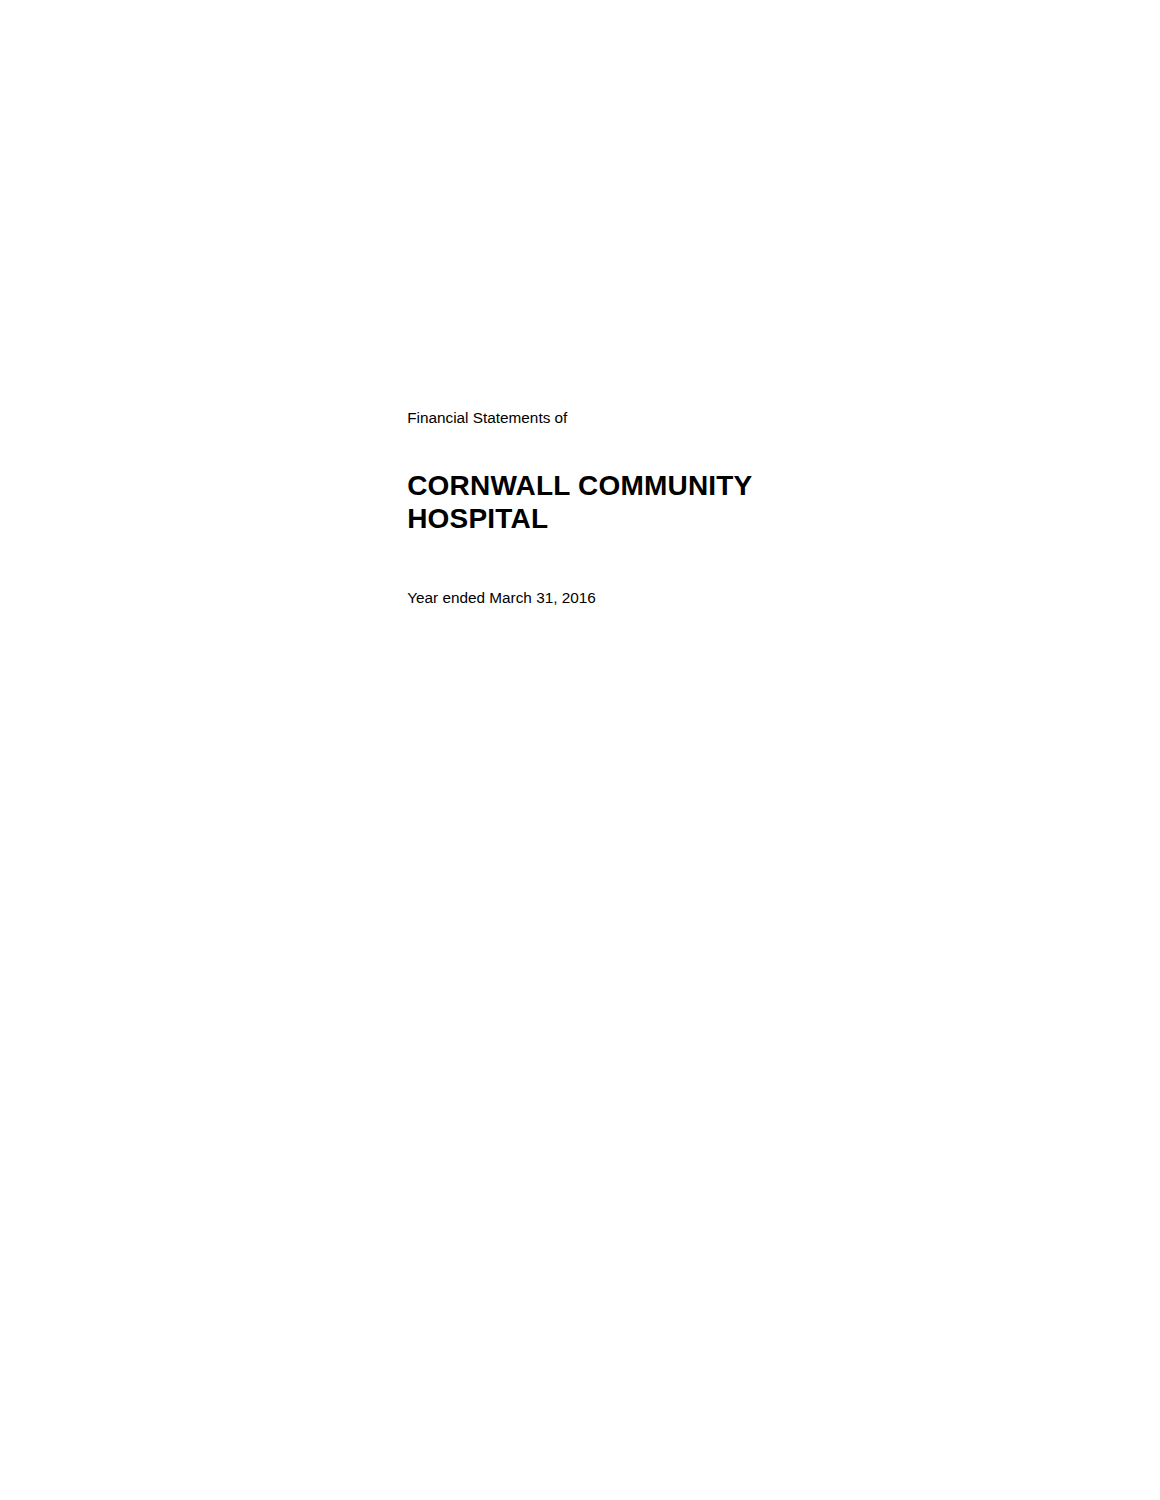Financial Statements of
CORNWALL COMMUNITY
HOSPITAL
Year ended March 31, 2016